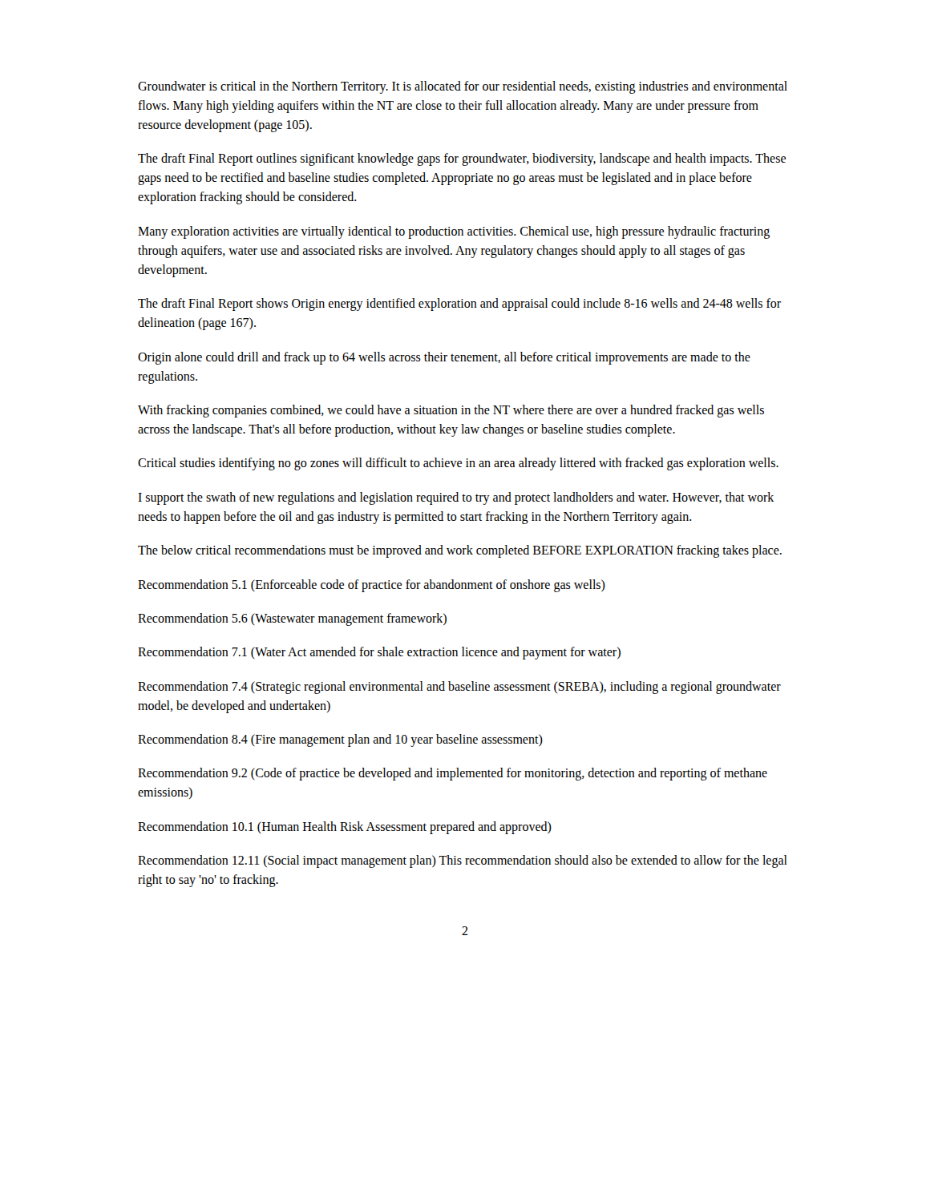Groundwater is critical in the Northern Territory. It is allocated for our residential needs, existing industries and environmental flows. Many high yielding aquifers within the NT are close to their full allocation already. Many are under pressure from resource development (page 105).
The draft Final Report outlines significant knowledge gaps for groundwater, biodiversity, landscape and health impacts. These gaps need to be rectified and baseline studies completed. Appropriate no go areas must be legislated and in place before exploration fracking should be considered.
Many exploration activities are virtually identical to production activities. Chemical use, high pressure hydraulic fracturing through aquifers, water use and associated risks are involved. Any regulatory changes should apply to all stages of gas development.
The draft Final Report shows Origin energy identified exploration and appraisal could include 8-16 wells and 24-48 wells for delineation (page 167).
Origin alone could drill and frack up to 64 wells across their tenement, all before critical improvements are made to the regulations.
With fracking companies combined, we could have a situation in the NT where there are over a hundred fracked gas wells across the landscape. That's all before production, without key law changes or baseline studies complete.
Critical studies identifying no go zones will difficult to achieve in an area already littered with fracked gas exploration wells.
I support the swath of new regulations and legislation required to try and protect landholders and water. However, that work needs to happen before the oil and gas industry is permitted to start fracking in the Northern Territory again.
The below critical recommendations must be improved and work completed BEFORE EXPLORATION fracking takes place.
Recommendation 5.1 (Enforceable code of practice for abandonment of onshore gas wells)
Recommendation 5.6 (Wastewater management framework)
Recommendation 7.1 (Water Act amended for shale extraction licence and payment for water)
Recommendation 7.4 (Strategic regional environmental and baseline assessment (SREBA), including a regional groundwater model, be developed and undertaken)
Recommendation 8.4 (Fire management plan and 10 year baseline assessment)
Recommendation 9.2 (Code of practice be developed and implemented for monitoring, detection and reporting of methane emissions)
Recommendation 10.1 (Human Health Risk Assessment prepared and approved)
Recommendation 12.11 (Social impact management plan) This recommendation should also be extended to allow for the legal right to say 'no' to fracking.
2